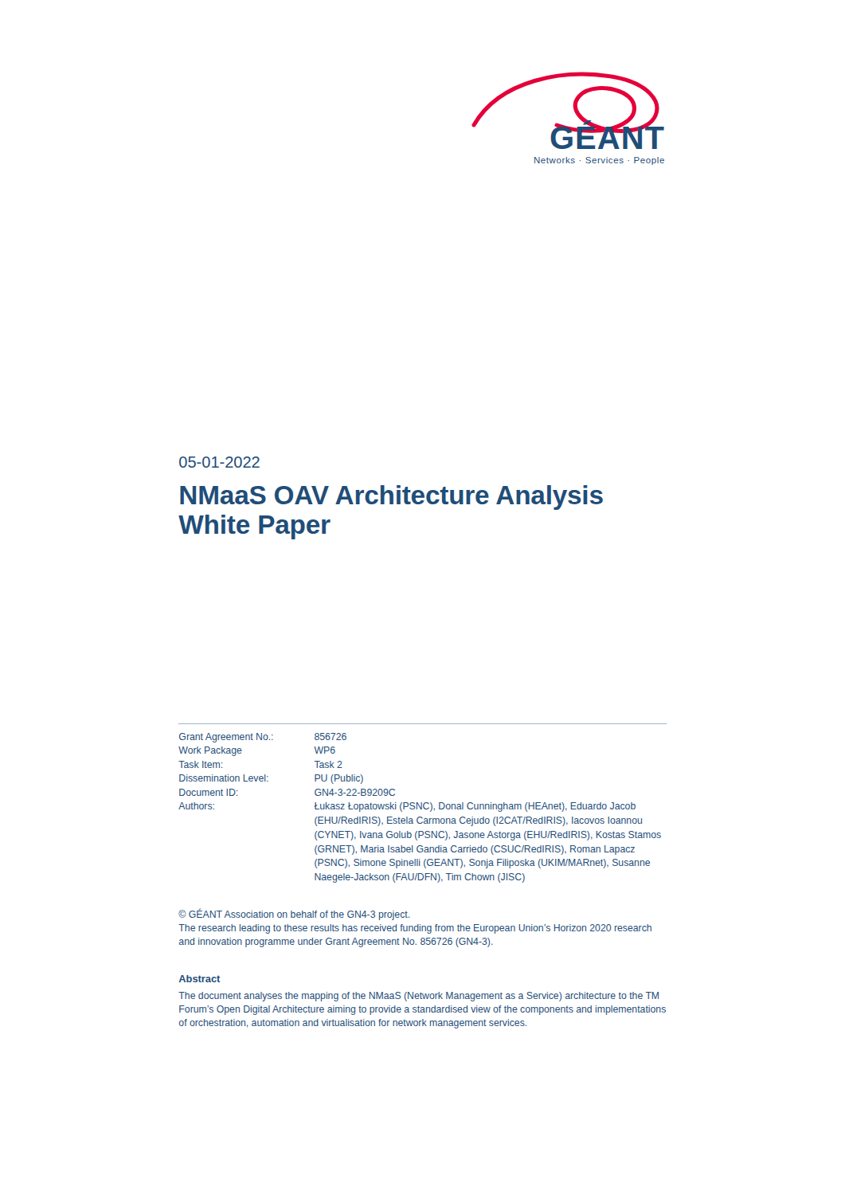GÉANT Networks · Services · People
05-01-2022
NMaaS OAV Architecture Analysis
White Paper
| Grant Agreement No.: | 856726 |
| Work Package | WP6 |
| Task Item: | Task 2 |
| Dissemination Level: | PU (Public) |
| Document ID: | GN4-3-22-B9209C |
| Authors: | Łukasz Łopatowski (PSNC), Donal Cunningham (HEAnet), Eduardo Jacob (EHU/RedIRIS), Estela Carmona Cejudo (I2CAT/RedIRIS), Iacovos Ioannou (CYNET), Ivana Golub (PSNC), Jasone Astorga (EHU/RedIRIS), Kostas Stamos (GRNET), Maria Isabel Gandia Carriedo (CSUC/RedIRIS), Roman Lapacz (PSNC), Simone Spinelli (GEANT), Sonja Filiposka (UKIM/MARnet), Susanne Naegele-Jackson (FAU/DFN), Tim Chown (JISC) |
© GÉANT Association on behalf of the GN4-3 project.
The research leading to these results has received funding from the European Union’s Horizon 2020 research and innovation programme under Grant Agreement No. 856726 (GN4-3).
Abstract
The document analyses the mapping of the NMaaS (Network Management as a Service) architecture to the TM Forum’s Open Digital Architecture aiming to provide a standardised view of the components and implementations of orchestration, automation and virtualisation for network management services.